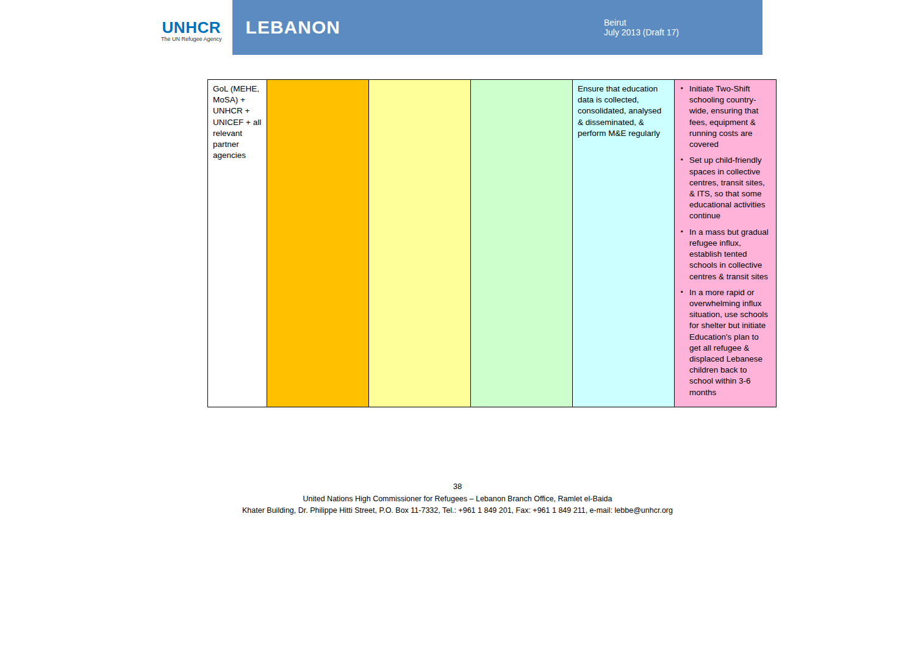Ⓥ
UNHCR
The UN Refugee Agency
LEBANON
Beirut July 2013 (Draft 17)
| GoL (MEHE, MoSA) + UNHCR + UNICEF + all relevant partner agencies | | | | Ensure that education data is collected, consolidated, analysed & disseminated, & perform M&E regularly | Initiate Two-Shift schooling country-wide, ensuring that fees, equipment & running costs are covered Set up child-friendly spaces in collective centres, transit sites, & ITS, so that some educational activities continue In a mass but gradual refugee influx, establish tented schools in collective centres & transit sites In a more rapid or overwhelming influx situation, use schools for shelter but initiate Education's plan to get all refugee & displaced Lebanese children back to school within 3-6 months |
38
United Nations High Commissioner for Refugees – Lebanon Branch Office, Ramlet el-Baida
Khater Building, Dr. Philippe Hitti Street, P.O. Box 11-7332, Tel.: +961 1 849 201, Fax: +961 1 849 211, e-mail: lebbe@unhcr.org